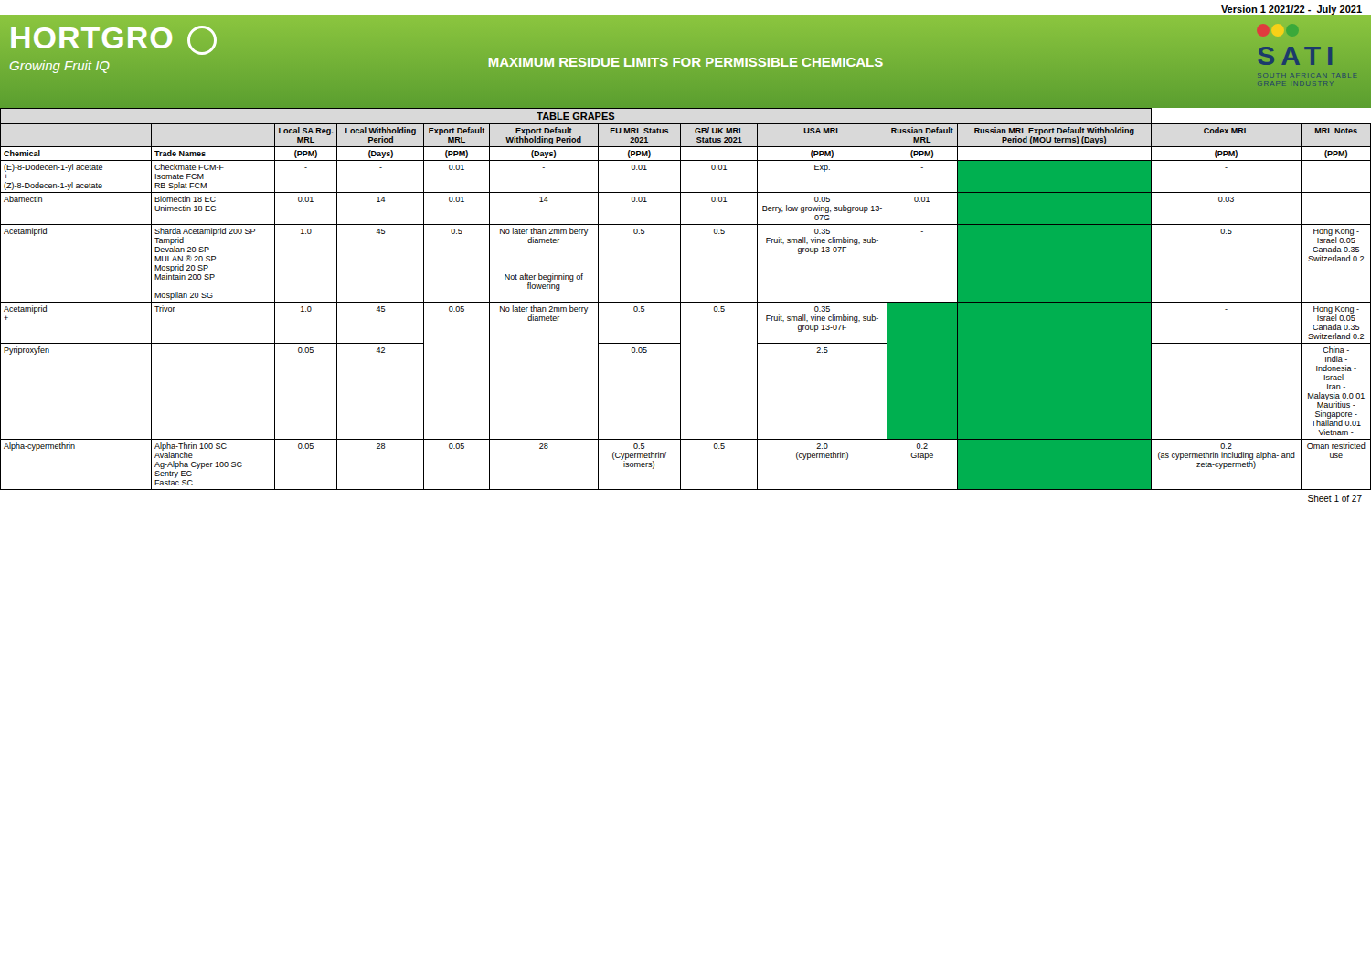Version 1 2021/22 - July 2021
HORTGRO
Growing Fruit IQ
MAXIMUM RESIDUE LIMITS FOR PERMISSIBLE CHEMICALS
SATI
SOUTH AFRICAN TABLE
GRAPE INDUSTRY
| TABLE GRAPES |
| --- |
| | | Local SA Reg. MRL | Local Withholding Period | Export Default MRL | Export Default Withholding Period | EU MRL Status 2021 | GB/ UK MRL Status 2021 | USA MRL | Russian Default MRL | Russian MRL Export Default Withholding Period (MOU terms) (Days) | Codex MRL | MRL Notes |
| Chemical | Trade Names | (PPM) | (Days) | (PPM) | (Days) | (PPM) | | (PPM) | (PPM) | | (PPM) | (PPM) |
| (E)-8-Dodecen-1-yl acetate + (Z)-8-Dodecen-1-yl acetate | Checkmate FCM-F Isomate FCM RB Splat FCM | - | - | 0.01 | - | 0.01 | 0.01 | Exp. | - | | - | |
| Abamectin | Biomectin 18 EC Unimectin 18 EC | 0.01 | 14 | 0.01 | 14 | 0.01 | 0.01 | 0.05 Berry, low growing, subgroup 13-07G | 0.01 | | 0.03 | |
| Acetamiprid | Sharda Acetamiprid 200 SP Tamprid Devalan 20 SP MULAN ® 20 SP Mosprid 20 SP Maintain 200 SP Mospilan 20 SG | 1.0 | 45 | 0.5 | No later than 2mm berry diameter Not after beginning of flowering | 0.5 | 0.5 | 0.35 Fruit, small, vine climbing, sub-group 13-07F | - | | 0.5 | Hong Kong - Israel 0.05 Canada 0.35 Switzerland 0.2 |
| Acetamiprid + | Trivor | 1.0 | 45 | 0.05 | No later than 2mm berry diameter | 0.5 | 0.5 | 0.35 Fruit, small, vine climbing, sub-group 13-07F | | | - | Hong Kong - Israel 0.05 Canada 0.35 Switzerland 0.2 |
| Pyriproxyfen | | 0.05 | 42 | 0.05 | 2.5 | | China - India - Indonesia - Israel - Iran - Malaysia 0.0 01 Mauritius - Singapore - Thailand 0.01 Vietnam - |
| Alpha-cypermethrin | Alpha-Thrin 100 SC Avalanche Ag-Alpha Cyper 100 SC Sentry EC Fastac SC | 0.05 | 28 | 0.05 | 28 | 0.5 (Cypermethrin/ isomers) | 0.5 | 2.0 (cypermethrin) | 0.2 Grape | | 0.2 (as cypermethrin including alpha- and zeta-cypermeth) | Oman restricted use |
Sheet 1 of 27